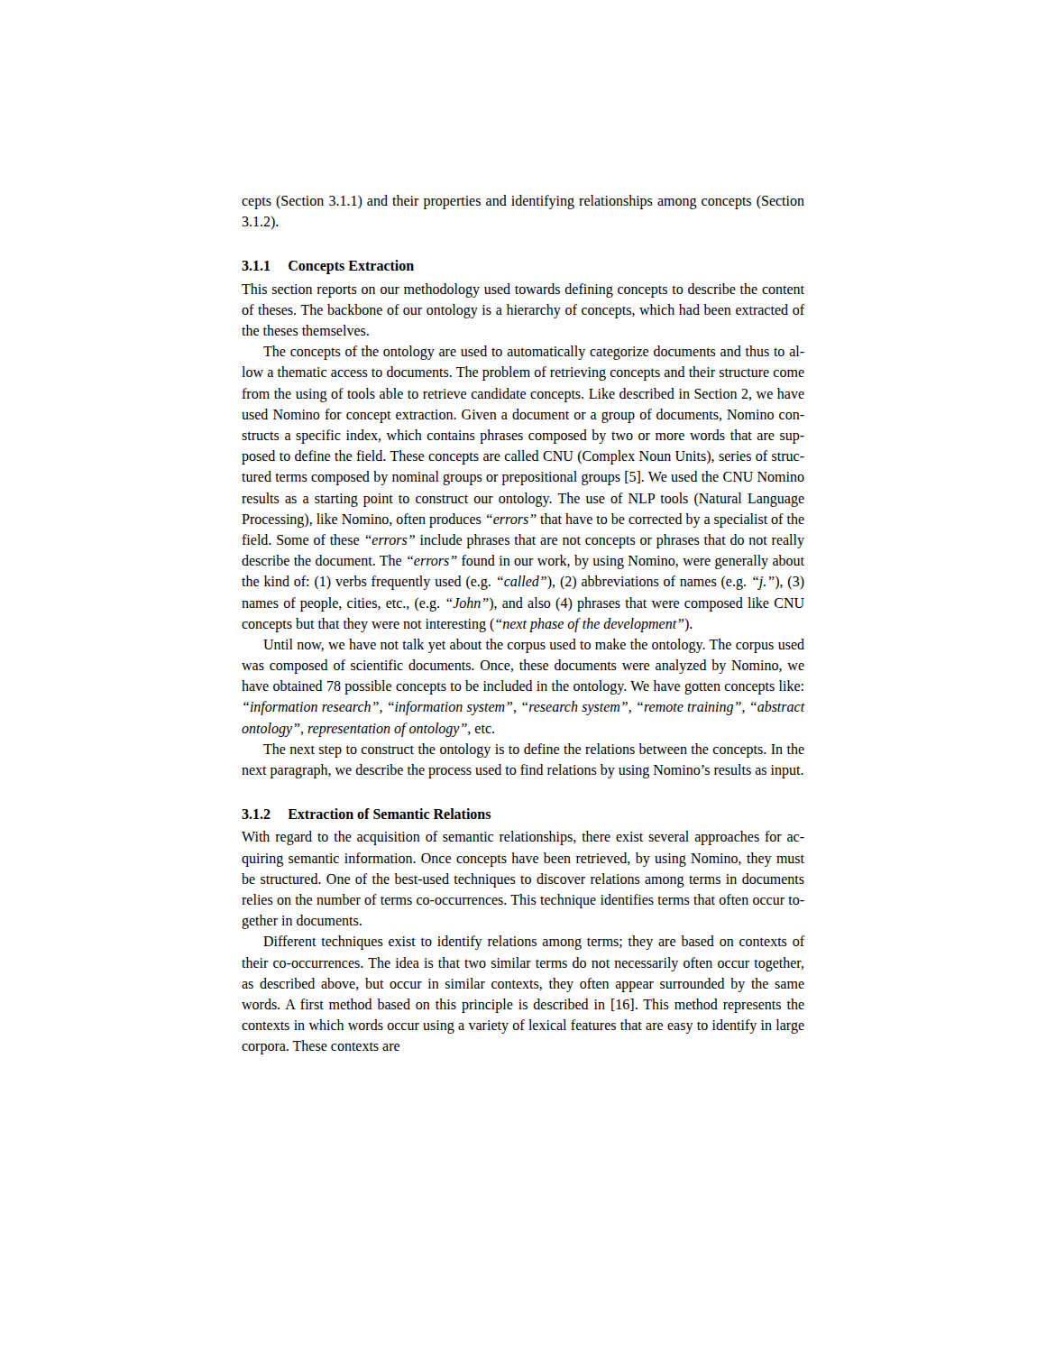cepts (Section 3.1.1) and their properties and identifying relationships among concepts (Section 3.1.2).
3.1.1 Concepts Extraction
This section reports on our methodology used towards defining concepts to describe the content of theses. The backbone of our ontology is a hierarchy of concepts, which had been extracted of the theses themselves.
The concepts of the ontology are used to automatically categorize documents and thus to allow a thematic access to documents. The problem of retrieving concepts and their structure come from the using of tools able to retrieve candidate concepts. Like described in Section 2, we have used Nomino for concept extraction. Given a document or a group of documents, Nomino constructs a specific index, which contains phrases composed by two or more words that are supposed to define the field. These concepts are called CNU (Complex Noun Units), series of structured terms composed by nominal groups or prepositional groups [5]. We used the CNU Nomino results as a starting point to construct our ontology. The use of NLP tools (Natural Language Processing), like Nomino, often produces “errors” that have to be corrected by a specialist of the field. Some of these “errors” include phrases that are not concepts or phrases that do not really describe the document. The “errors” found in our work, by using Nomino, were generally about the kind of: (1) verbs frequently used (e.g. “called”), (2) abbreviations of names (e.g. “j.”), (3) names of people, cities, etc., (e.g. “John”), and also (4) phrases that were composed like CNU concepts but that they were not interesting (“next phase of the development”).
Until now, we have not talk yet about the corpus used to make the ontology. The corpus used was composed of scientific documents. Once, these documents were analyzed by Nomino, we have obtained 78 possible concepts to be included in the ontology. We have gotten concepts like: “information research”, “information system”, “research system”, “remote training”, “abstract ontology”, representation of ontology”, etc.
The next step to construct the ontology is to define the relations between the concepts. In the next paragraph, we describe the process used to find relations by using Nomino’s results as input.
3.1.2 Extraction of Semantic Relations
With regard to the acquisition of semantic relationships, there exist several approaches for acquiring semantic information. Once concepts have been retrieved, by using Nomino, they must be structured. One of the best-used techniques to discover relations among terms in documents relies on the number of terms co-occurrences. This technique identifies terms that often occur together in documents.
Different techniques exist to identify relations among terms; they are based on contexts of their co-occurrences. The idea is that two similar terms do not necessarily often occur together, as described above, but occur in similar contexts, they often appear surrounded by the same words. A first method based on this principle is described in [16]. This method represents the contexts in which words occur using a variety of lexical features that are easy to identify in large corpora. These contexts are